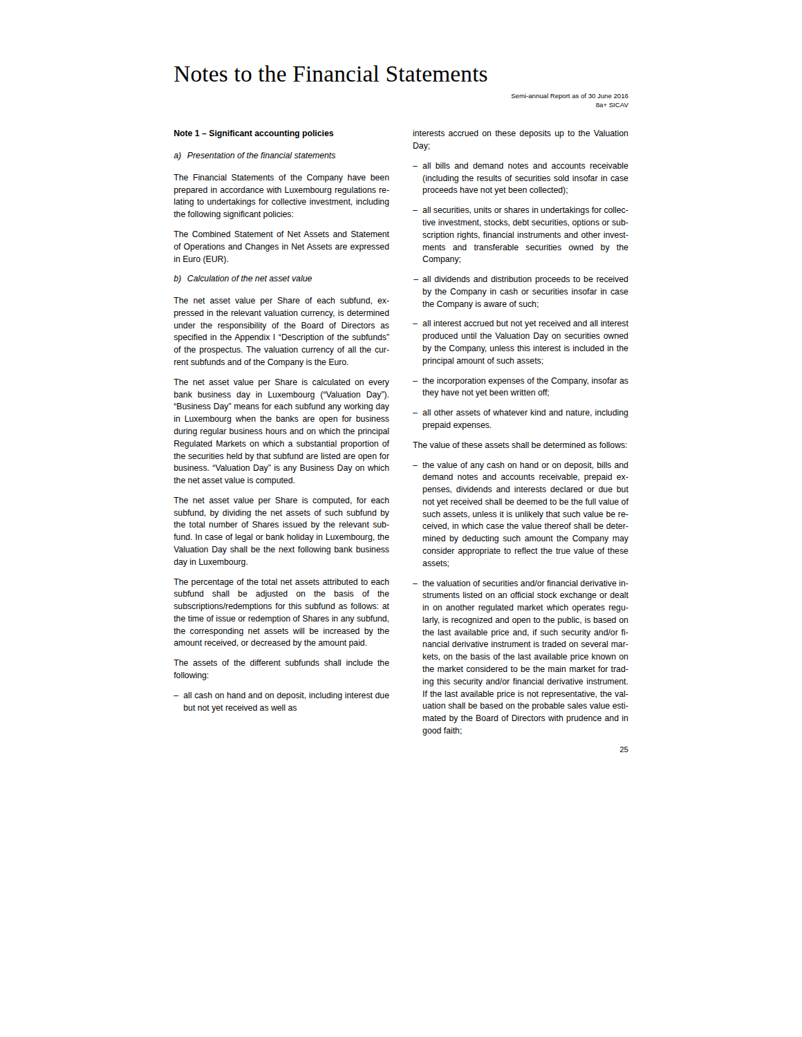Notes to the Financial Statements
Semi-annual Report as of 30 June 2016
8a+ SICAV
Note 1 – Significant accounting policies
a) Presentation of the financial statements
The Financial Statements of the Company have been prepared in accordance with Luxembourg regulations relating to undertakings for collective investment, including the following significant policies:
The Combined Statement of Net Assets and Statement of Operations and Changes in Net Assets are expressed in Euro (EUR).
b) Calculation of the net asset value
The net asset value per Share of each subfund, expressed in the relevant valuation currency, is determined under the responsibility of the Board of Directors as specified in the Appendix I “Description of the subfunds” of the prospectus. The valuation currency of all the current subfunds and of the Company is the Euro.
The net asset value per Share is calculated on every bank business day in Luxembourg (“Valuation Day”). “Business Day” means for each subfund any working day in Luxembourg when the banks are open for business during regular business hours and on which the principal Regulated Markets on which a substantial proportion of the securities held by that subfund are listed are open for business. “Valuation Day” is any Business Day on which the net asset value is computed.
The net asset value per Share is computed, for each subfund, by dividing the net assets of such subfund by the total number of Shares issued by the relevant subfund. In case of legal or bank holiday in Luxembourg, the Valuation Day shall be the next following bank business day in Luxembourg.
The percentage of the total net assets attributed to each subfund shall be adjusted on the basis of the subscriptions/redemptions for this subfund as follows: at the time of issue or redemption of Shares in any subfund, the corresponding net assets will be increased by the amount received, or decreased by the amount paid.
The assets of the different subfunds shall include the following:
all cash on hand and on deposit, including interest due but not yet received as well as
interests accrued on these deposits up to the Valuation Day;
all bills and demand notes and accounts receivable (including the results of securities sold insofar in case proceeds have not yet been collected);
all securities, units or shares in undertakings for collective investment, stocks, debt securities, options or subscription rights, financial instruments and other investments and transferable securities owned by the Company;
all dividends and distribution proceeds to be received by the Company in cash or securities insofar in case the Company is aware of such;
all interest accrued but not yet received and all interest produced until the Valuation Day on securities owned by the Company, unless this interest is included in the principal amount of such assets;
the incorporation expenses of the Company, insofar as they have not yet been written off;
all other assets of whatever kind and nature, including prepaid expenses.
The value of these assets shall be determined as follows:
the value of any cash on hand or on deposit, bills and demand notes and accounts receivable, prepaid expenses, dividends and interests declared or due but not yet received shall be deemed to be the full value of such assets, unless it is unlikely that such value be received, in which case the value thereof shall be determined by deducting such amount the Company may consider appropriate to reflect the true value of these assets;
the valuation of securities and/or financial derivative instruments listed on an official stock exchange or dealt in on another regulated market which operates regularly, is recognized and open to the public, is based on the last available price and, if such security and/or financial derivative instrument is traded on several markets, on the basis of the last available price known on the market considered to be the main market for trading this security and/or financial derivative instrument. If the last available price is not representative, the valuation shall be based on the probable sales value estimated by the Board of Directors with prudence and in good faith;
25